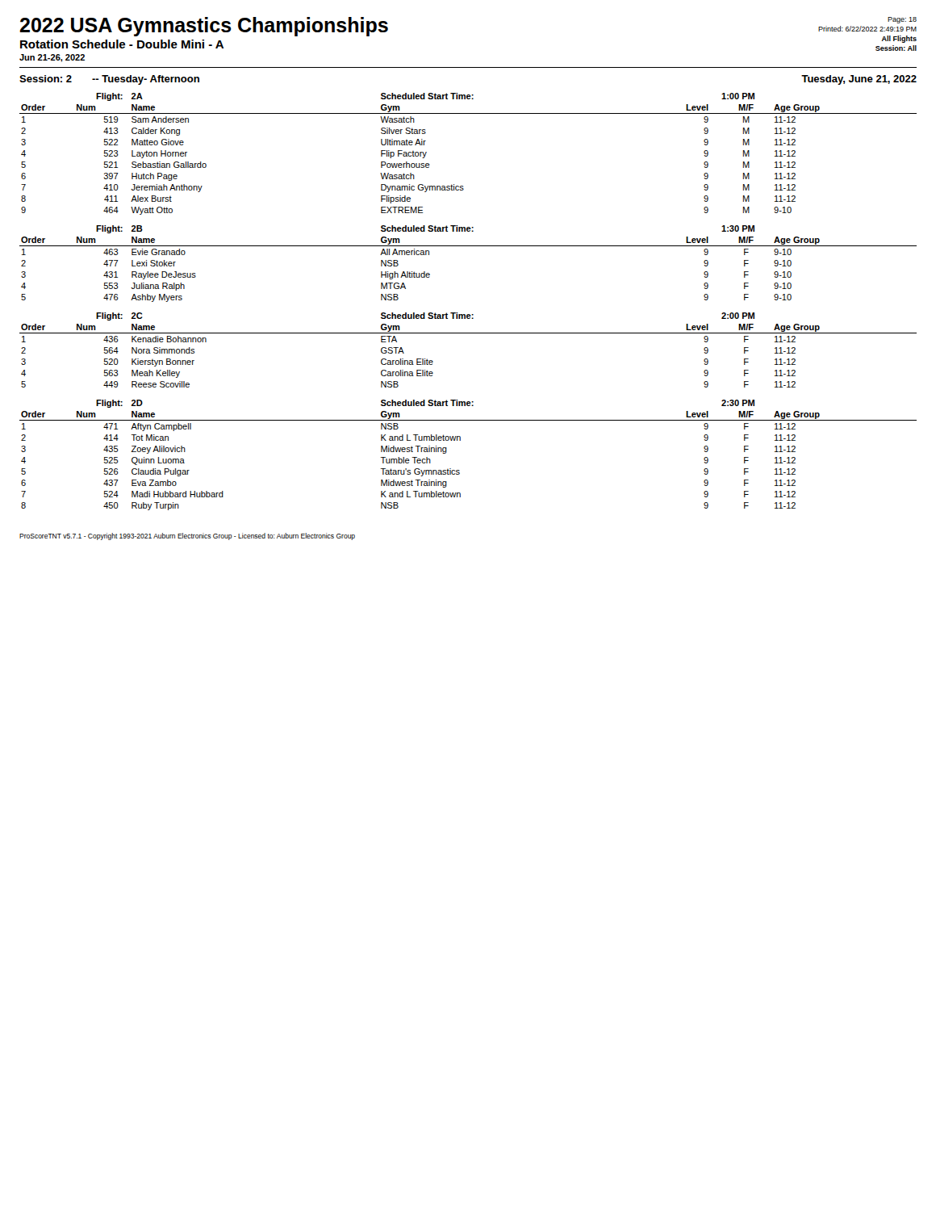Page: 18
Printed: 6/22/2022 2:49:19 PM
All Flights
Session: All
2022 USA Gymnastics Championships
Rotation Schedule - Double Mini - A
Jun 21-26, 2022
Session: 2 -- Tuesday- Afternoon Tuesday, June 21, 2022
| Flight: | 2A | Scheduled Start Time: | 1:00 PM |
| Order | Num | Name | Gym | Level | M/F | Age Group |
| 1 | 519 | Sam Andersen | Wasatch | 9 | M | 11-12 |
| 2 | 413 | Calder Kong | Silver Stars | 9 | M | 11-12 |
| 3 | 522 | Matteo Giove | Ultimate Air | 9 | M | 11-12 |
| 4 | 523 | Layton Horner | Flip Factory | 9 | M | 11-12 |
| 5 | 521 | Sebastian Gallardo | Powerhouse | 9 | M | 11-12 |
| 6 | 397 | Hutch Page | Wasatch | 9 | M | 11-12 |
| 7 | 410 | Jeremiah Anthony | Dynamic Gymnastics | 9 | M | 11-12 |
| 8 | 411 | Alex Burst | Flipside | 9 | M | 11-12 |
| 9 | 464 | Wyatt Otto | EXTREME | 9 | M | 9-10 |
| Flight: | 2B | Scheduled Start Time: | 1:30 PM |
| Order | Num | Name | Gym | Level | M/F | Age Group |
| 1 | 463 | Evie Granado | All American | 9 | F | 9-10 |
| 2 | 477 | Lexi Stoker | NSB | 9 | F | 9-10 |
| 3 | 431 | Raylee DeJesus | High Altitude | 9 | F | 9-10 |
| 4 | 553 | Juliana Ralph | MTGA | 9 | F | 9-10 |
| 5 | 476 | Ashby Myers | NSB | 9 | F | 9-10 |
| Flight: | 2C | Scheduled Start Time: | 2:00 PM |
| Order | Num | Name | Gym | Level | M/F | Age Group |
| 1 | 436 | Kenadie Bohannon | ETA | 9 | F | 11-12 |
| 2 | 564 | Nora Simmonds | GSTA | 9 | F | 11-12 |
| 3 | 520 | Kierstyn Bonner | Carolina Elite | 9 | F | 11-12 |
| 4 | 563 | Meah Kelley | Carolina Elite | 9 | F | 11-12 |
| 5 | 449 | Reese Scoville | NSB | 9 | F | 11-12 |
| Flight: | 2D | Scheduled Start Time: | 2:30 PM |
| Order | Num | Name | Gym | Level | M/F | Age Group |
| 1 | 471 | Aftyn Campbell | NSB | 9 | F | 11-12 |
| 2 | 414 | Tot Mican | K and L Tumbletown | 9 | F | 11-12 |
| 3 | 435 | Zoey Alilovich | Midwest Training | 9 | F | 11-12 |
| 4 | 525 | Quinn Luoma | Tumble Tech | 9 | F | 11-12 |
| 5 | 526 | Claudia Pulgar | Tataru's Gymnastics | 9 | F | 11-12 |
| 6 | 437 | Eva Zambo | Midwest Training | 9 | F | 11-12 |
| 7 | 524 | Madi Hubbard Hubbard | K and L Tumbletown | 9 | F | 11-12 |
| 8 | 450 | Ruby Turpin | NSB | 9 | F | 11-12 |
ProScoreTNT v5.7.1 - Copyright 1993-2021 Auburn Electronics Group - Licensed to: Auburn Electronics Group